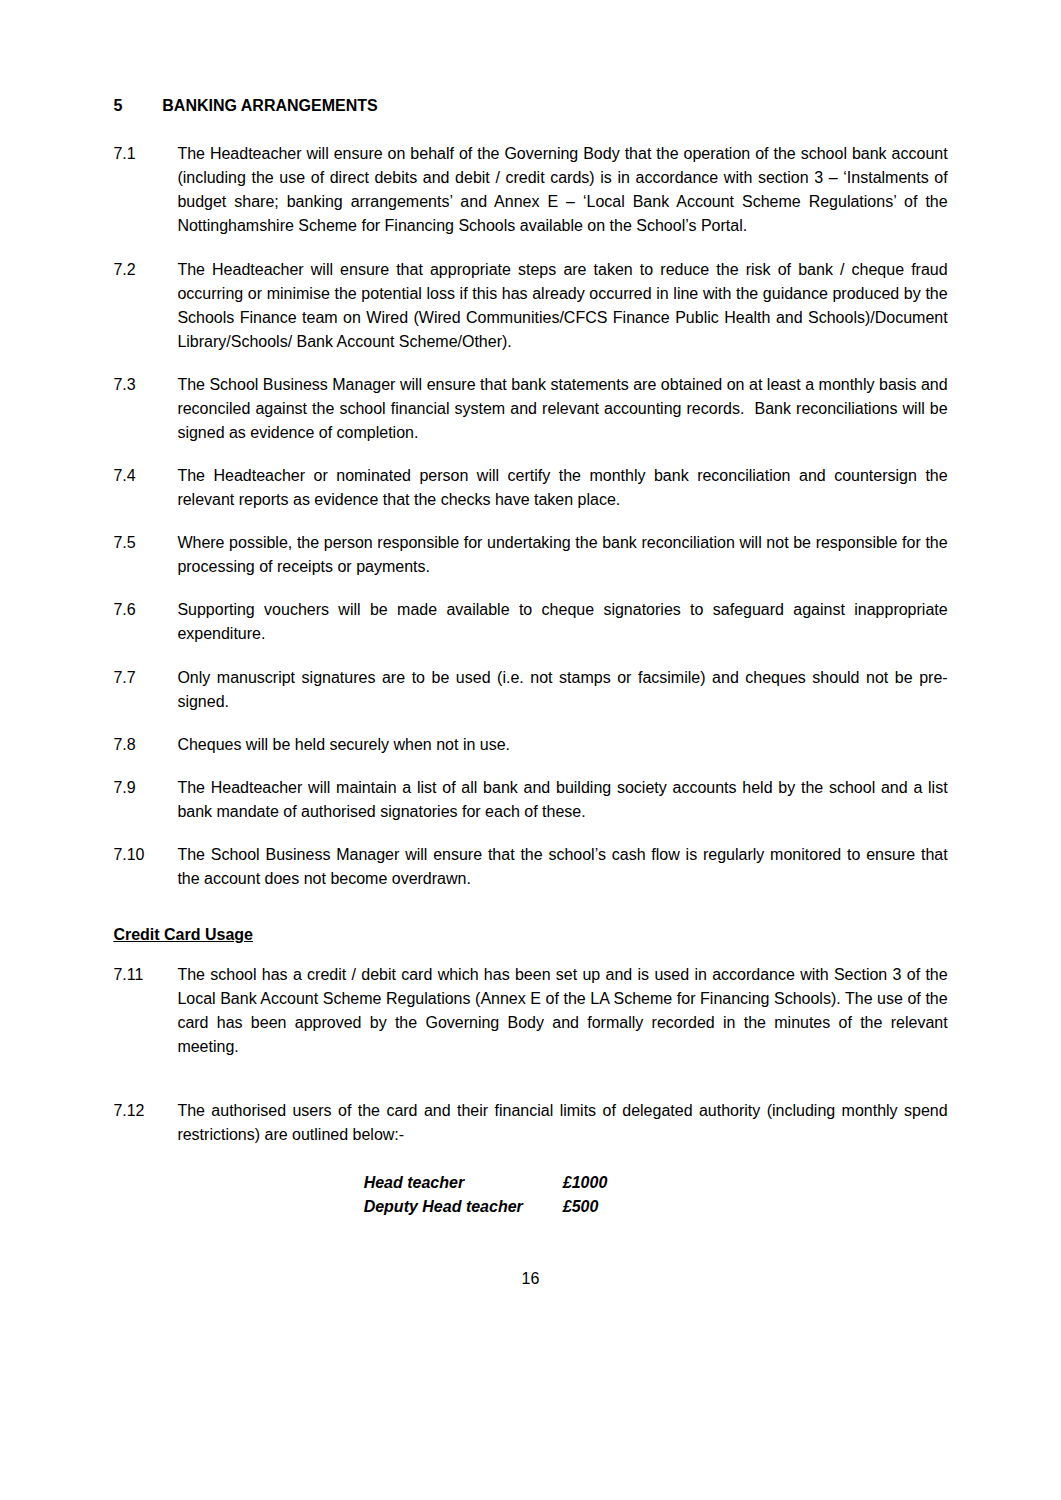5 BANKING ARRANGEMENTS
7.1
The Headteacher will ensure on behalf of the Governing Body that the operation of the school bank account (including the use of direct debits and debit / credit cards) is in accordance with section 3 – ‘Instalments of budget share; banking arrangements’ and Annex E – ‘Local Bank Account Scheme Regulations’ of the Nottinghamshire Scheme for Financing Schools available on the School’s Portal.
7.2
The Headteacher will ensure that appropriate steps are taken to reduce the risk of bank / cheque fraud occurring or minimise the potential loss if this has already occurred in line with the guidance produced by the Schools Finance team on Wired (Wired Communities/CFCS Finance Public Health and Schools)/Document Library/Schools/ Bank Account Scheme/Other).
7.3
The School Business Manager will ensure that bank statements are obtained on at least a monthly basis and reconciled against the school financial system and relevant accounting records. Bank reconciliations will be signed as evidence of completion.
7.4
The Headteacher or nominated person will certify the monthly bank reconciliation and countersign the relevant reports as evidence that the checks have taken place.
7.5
Where possible, the person responsible for undertaking the bank reconciliation will not be responsible for the processing of receipts or payments.
7.6
Supporting vouchers will be made available to cheque signatories to safeguard against inappropriate expenditure.
7.7
Only manuscript signatures are to be used (i.e. not stamps or facsimile) and cheques should not be pre-signed.
7.8
Cheques will be held securely when not in use.
7.9
The Headteacher will maintain a list of all bank and building society accounts held by the school and a list bank mandate of authorised signatories for each of these.
7.10
The School Business Manager will ensure that the school’s cash flow is regularly monitored to ensure that the account does not become overdrawn.
Credit Card Usage
7.11
The school has a credit / debit card which has been set up and is used in accordance with Section 3 of the Local Bank Account Scheme Regulations (Annex E of the LA Scheme for Financing Schools). The use of the card has been approved by the Governing Body and formally recorded in the minutes of the relevant meeting.
7.12
The authorised users of the card and their financial limits of delegated authority (including monthly spend restrictions) are outlined below:-
| Head teacher | £1000 |
| Deputy Head teacher | £500 |
16